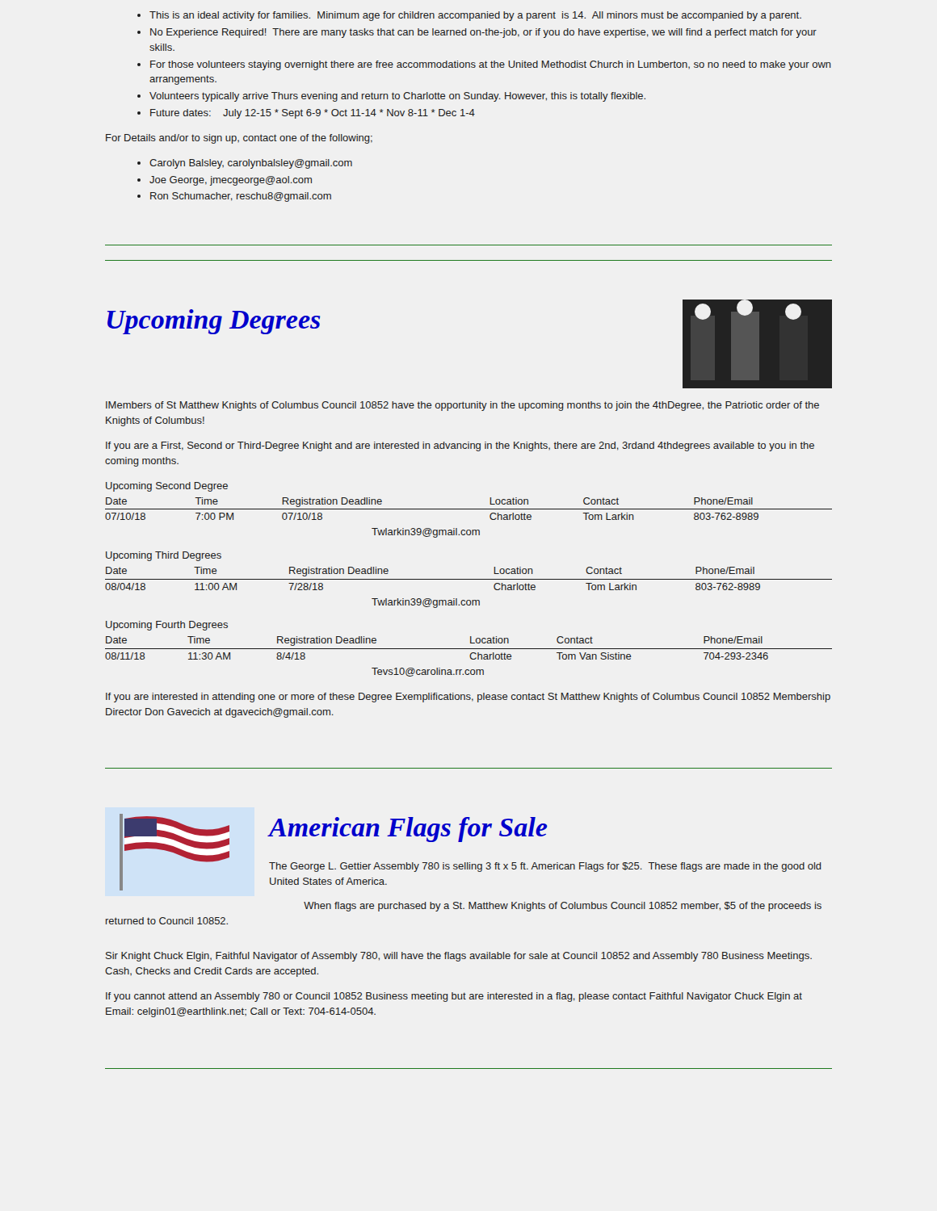This is an ideal activity for families. Minimum age for children accompanied by a parent is 14. All minors must be accompanied by a parent.
No Experience Required! There are many tasks that can be learned on-the-job, or if you do have expertise, we will find a perfect match for your skills.
For those volunteers staying overnight there are free accommodations at the United Methodist Church in Lumberton, so no need to make your own arrangements.
Volunteers typically arrive Thurs evening and return to Charlotte on Sunday. However, this is totally flexible.
Future dates: July 12-15 * Sept 6-9 * Oct 11-14 * Nov 8-11 * Dec 1-4
For Details and/or to sign up, contact one of the following;
Carolyn Balsley, carolynbalsley@gmail.com
Joe George, jmecgeorge@aol.com
Ron Schumacher, reschu8@gmail.com
Upcoming Degrees
IMembers of St Matthew Knights of Columbus Council 10852 have the opportunity in the upcoming months to join the 4thDegree, the Patriotic order of the Knights of Columbus!
If you are a First, Second or Third-Degree Knight and are interested in advancing in the Knights, there are 2nd, 3rdand 4thdegrees available to you in the coming months.
Upcoming Second Degree
| Date | Time | Registration Deadline | Location | Contact | Phone/Email |
| 07/10/18 | 7:00 PM | 07/10/18 | Charlotte | Tom Larkin | 803-762-8989 |
Twlarkin39@gmail.com
Upcoming Third Degrees
| Date | Time | Registration Deadline | Location | Contact | Phone/Email |
| 08/04/18 | 11:00 AM | 7/28/18 | Charlotte | Tom Larkin | 803-762-8989 |
Twlarkin39@gmail.com
Upcoming Fourth Degrees
| Date | Time | Registration Deadline | Location | Contact | Phone/Email |
| 08/11/18 | 11:30 AM | 8/4/18 | Charlotte | Tom Van Sistine | 704-293-2346 |
Tevs10@carolina.rr.com
If you are interested in attending one or more of these Degree Exemplifications, please contact St Matthew Knights of Columbus Council 10852 Membership Director Don Gavecich at dgavecich@gmail.com.
American Flags for Sale
The George L. Gettier Assembly 780 is selling 3 ft x 5 ft. American Flags for $25. These flags are made in the good old United States of America.
When flags are purchased by a St. Matthew Knights of Columbus Council 10852 member, $5 of the proceeds is returned to Council 10852.
Sir Knight Chuck Elgin, Faithful Navigator of Assembly 780, will have the flags available for sale at Council 10852 and Assembly 780 Business Meetings. Cash, Checks and Credit Cards are accepted.
If you cannot attend an Assembly 780 or Council 10852 Business meeting but are interested in a flag, please contact Faithful Navigator Chuck Elgin at Email: celgin01@earthlink.net; Call or Text: 704-614-0504.